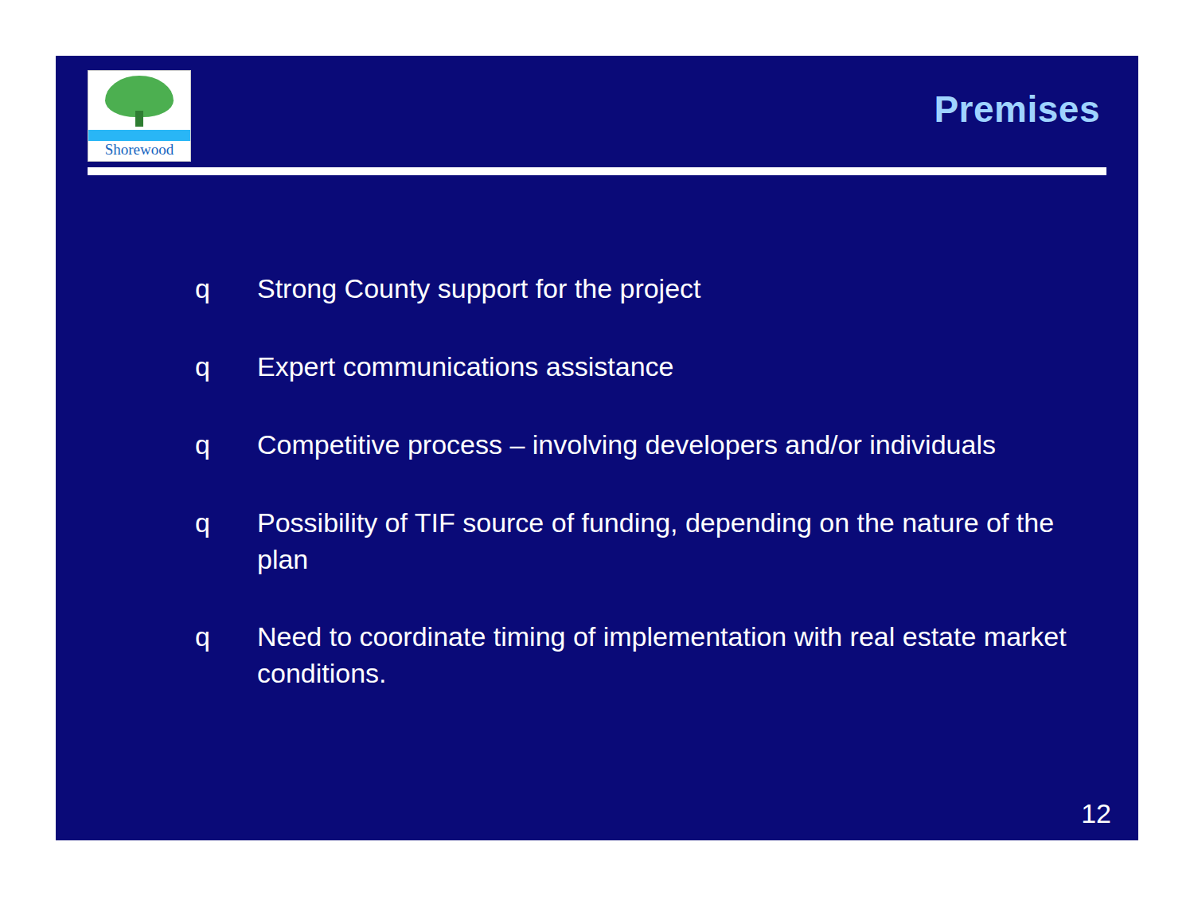Shorewood
Premises
q
Strong County support for the project
q
Expert communications assistance
q
Competitive process – involving developers and/or individuals
q
Possibility of TIF source of funding, depending on the nature of the plan
q
Need to coordinate timing of implementation with real estate market conditions.
12